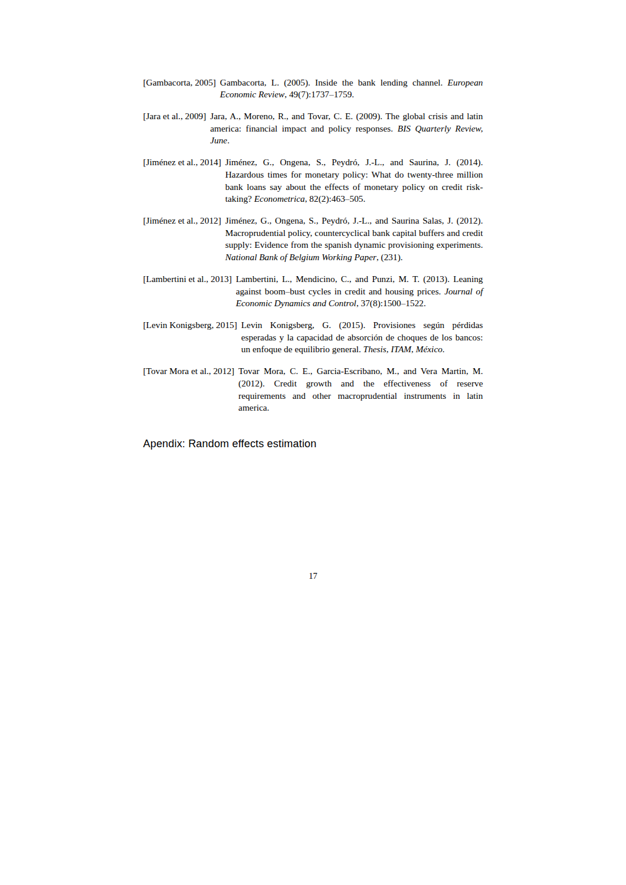[Gambacorta, 2005] Gambacorta, L. (2005). Inside the bank lending channel. European Economic Review, 49(7):1737–1759.
[Jara et al., 2009] Jara, A., Moreno, R., and Tovar, C. E. (2009). The global crisis and latin america: financial impact and policy responses. BIS Quarterly Review, June.
[Jiménez et al., 2014] Jiménez, G., Ongena, S., Peydró, J.-L., and Saurina, J. (2014). Hazardous times for monetary policy: What do twenty-three million bank loans say about the effects of monetary policy on credit risk-taking? Econometrica, 82(2):463–505.
[Jiménez et al., 2012] Jiménez, G., Ongena, S., Peydró, J.-L., and Saurina Salas, J. (2012). Macroprudential policy, countercyclical bank capital buffers and credit supply: Evidence from the spanish dynamic provisioning experiments. National Bank of Belgium Working Paper, (231).
[Lambertini et al., 2013] Lambertini, L., Mendicino, C., and Punzi, M. T. (2013). Leaning against boom–bust cycles in credit and housing prices. Journal of Economic Dynamics and Control, 37(8):1500–1522.
[Levin Konigsberg, 2015] Levin Konigsberg, G. (2015). Provisiones según pérdidas esperadas y la capacidad de absorción de choques de los bancos: un enfoque de equilibrio general. Thesis, ITAM, México.
[Tovar Mora et al., 2012] Tovar Mora, C. E., Garcia-Escribano, M., and Vera Martin, M. (2012). Credit growth and the effectiveness of reserve requirements and other macroprudential instruments in latin america.
Apendix: Random effects estimation
17